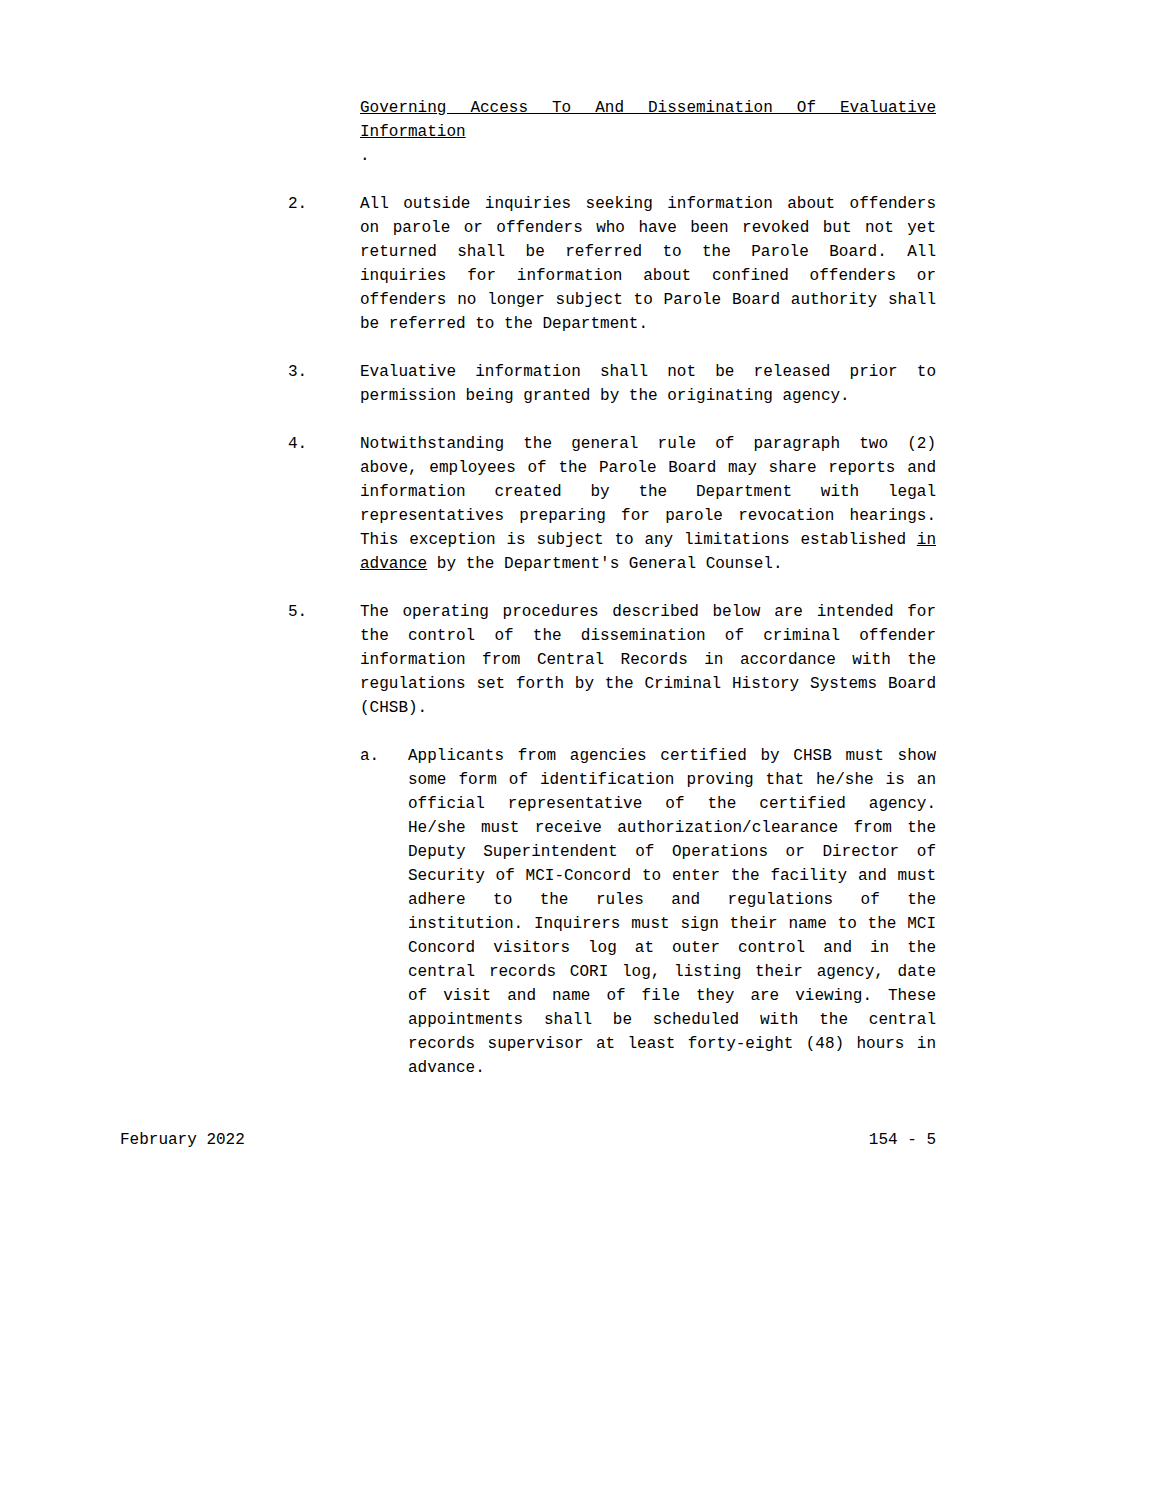Governing Access To And Dissemination Of Evaluative Information
.
2.
All outside inquiries seeking information about offenders on parole or offenders who have been revoked but not yet returned shall be referred to the Parole Board. All inquiries for information about confined offenders or offenders no longer subject to Parole Board authority shall be referred to the Department.
3.
Evaluative information shall not be released prior to permission being granted by the originating agency.
4.
Notwithstanding the general rule of paragraph two (2) above, employees of the Parole Board may share reports and information created by the Department with legal representatives preparing for parole revocation hearings. This exception is subject to any limitations established in advance by the Department's General Counsel.
5.
The operating procedures described below are intended for the control of the dissemination of criminal offender information from Central Records in accordance with the regulations set forth by the Criminal History Systems Board (CHSB).
a.
Applicants from agencies certified by CHSB must show some form of identification proving that he/she is an official representative of the certified agency. He/she must receive authorization/clearance from the Deputy Superintendent of Operations or Director of Security of MCI-Concord to enter the facility and must adhere to the rules and regulations of the institution. Inquirers must sign their name to the MCI Concord visitors log at outer control and in the central records CORI log, listing their agency, date of visit and name of file they are viewing. These appointments shall be scheduled with the central records supervisor at least forty-eight (48) hours in advance.
February 2022
154 - 5